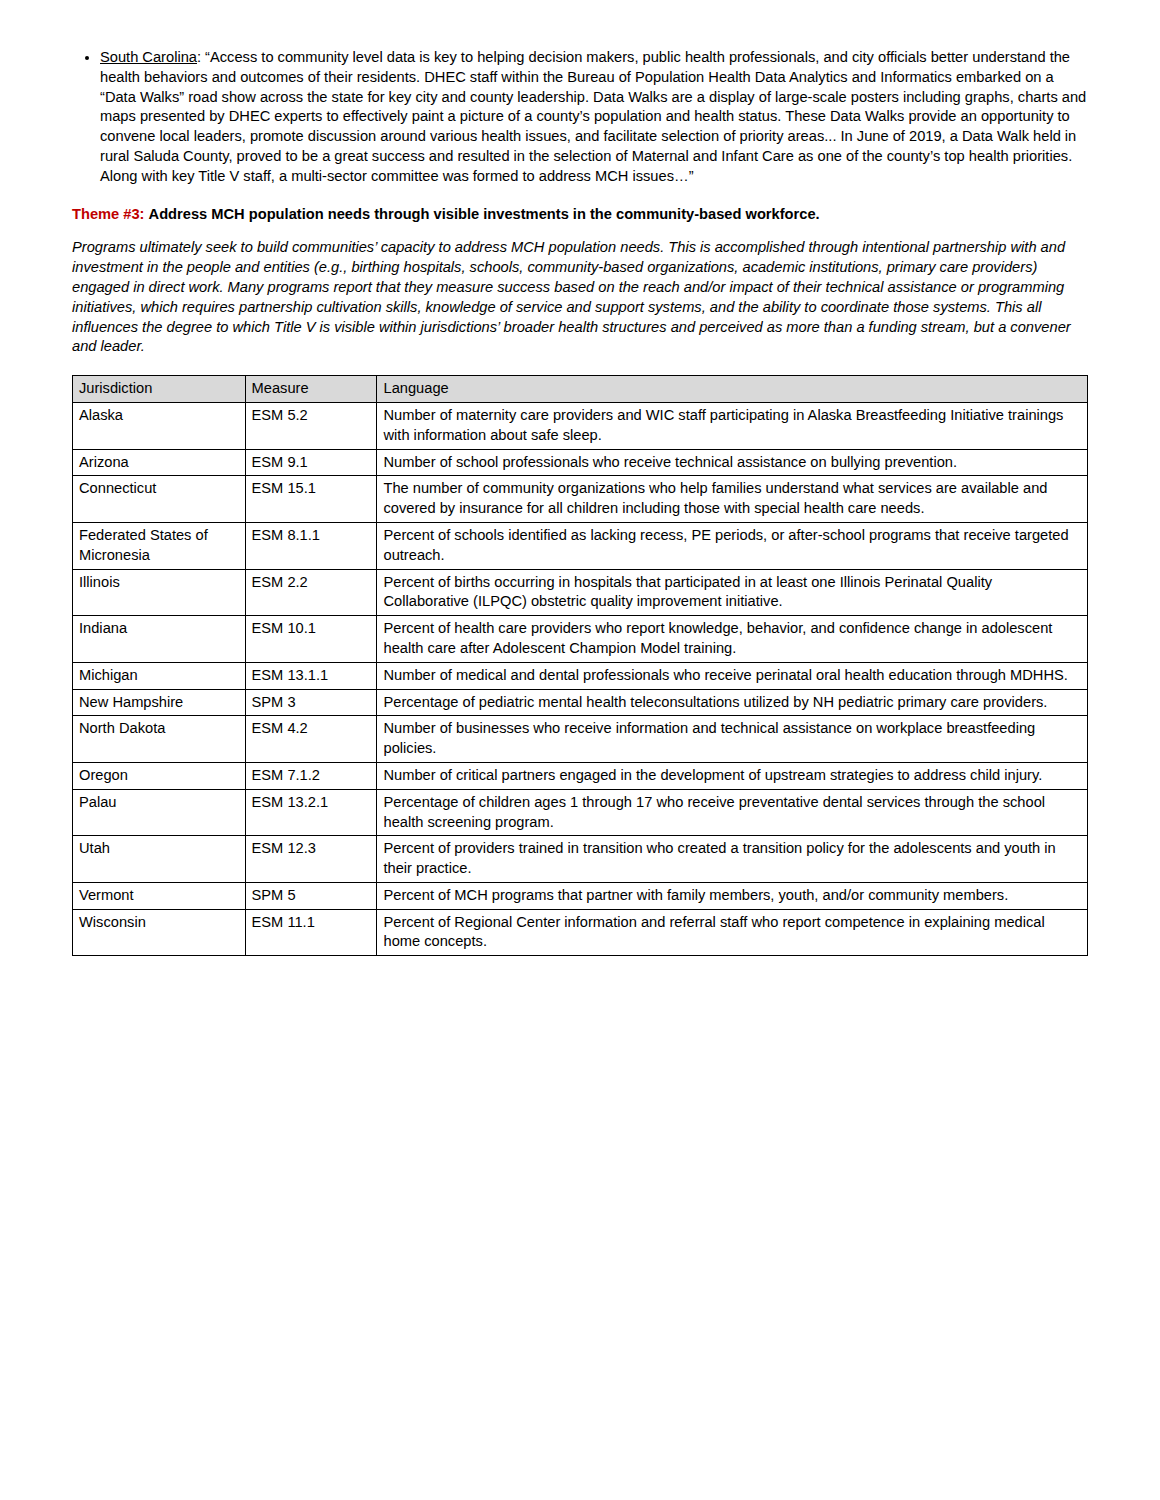South Carolina: “Access to community level data is key to helping decision makers, public health professionals, and city officials better understand the health behaviors and outcomes of their residents. DHEC staff within the Bureau of Population Health Data Analytics and Informatics embarked on a “Data Walks” road show across the state for key city and county leadership. Data Walks are a display of large-scale posters including graphs, charts and maps presented by DHEC experts to effectively paint a picture of a county’s population and health status. These Data Walks provide an opportunity to convene local leaders, promote discussion around various health issues, and facilitate selection of priority areas... In June of 2019, a Data Walk held in rural Saluda County, proved to be a great success and resulted in the selection of Maternal and Infant Care as one of the county’s top health priorities. Along with key Title V staff, a multi-sector committee was formed to address MCH issues…”
Theme #3: Address MCH population needs through visible investments in the community-based workforce.
Programs ultimately seek to build communities’ capacity to address MCH population needs. This is accomplished through intentional partnership with and investment in the people and entities (e.g., birthing hospitals, schools, community-based organizations, academic institutions, primary care providers) engaged in direct work. Many programs report that they measure success based on the reach and/or impact of their technical assistance or programming initiatives, which requires partnership cultivation skills, knowledge of service and support systems, and the ability to coordinate those systems. This all influences the degree to which Title V is visible within jurisdictions’ broader health structures and perceived as more than a funding stream, but a convener and leader.
| Jurisdiction | Measure | Language |
| --- | --- | --- |
| Alaska | ESM 5.2 | Number of maternity care providers and WIC staff participating in Alaska Breastfeeding Initiative trainings with information about safe sleep. |
| Arizona | ESM 9.1 | Number of school professionals who receive technical assistance on bullying prevention. |
| Connecticut | ESM 15.1 | The number of community organizations who help families understand what services are available and covered by insurance for all children including those with special health care needs. |
| Federated States of Micronesia | ESM 8.1.1 | Percent of schools identified as lacking recess, PE periods, or after-school programs that receive targeted outreach. |
| Illinois | ESM 2.2 | Percent of births occurring in hospitals that participated in at least one Illinois Perinatal Quality Collaborative (ILPQC) obstetric quality improvement initiative. |
| Indiana | ESM 10.1 | Percent of health care providers who report knowledge, behavior, and confidence change in adolescent health care after Adolescent Champion Model training. |
| Michigan | ESM 13.1.1 | Number of medical and dental professionals who receive perinatal oral health education through MDHHS. |
| New Hampshire | SPM 3 | Percentage of pediatric mental health teleconsultations utilized by NH pediatric primary care providers. |
| North Dakota | ESM 4.2 | Number of businesses who receive information and technical assistance on workplace breastfeeding policies. |
| Oregon | ESM 7.1.2 | Number of critical partners engaged in the development of upstream strategies to address child injury. |
| Palau | ESM 13.2.1 | Percentage of children ages 1 through 17 who receive preventative dental services through the school health screening program. |
| Utah | ESM 12.3 | Percent of providers trained in transition who created a transition policy for the adolescents and youth in their practice. |
| Vermont | SPM 5 | Percent of MCH programs that partner with family members, youth, and/or community members. |
| Wisconsin | ESM 11.1 | Percent of Regional Center information and referral staff who report competence in explaining medical home concepts. |